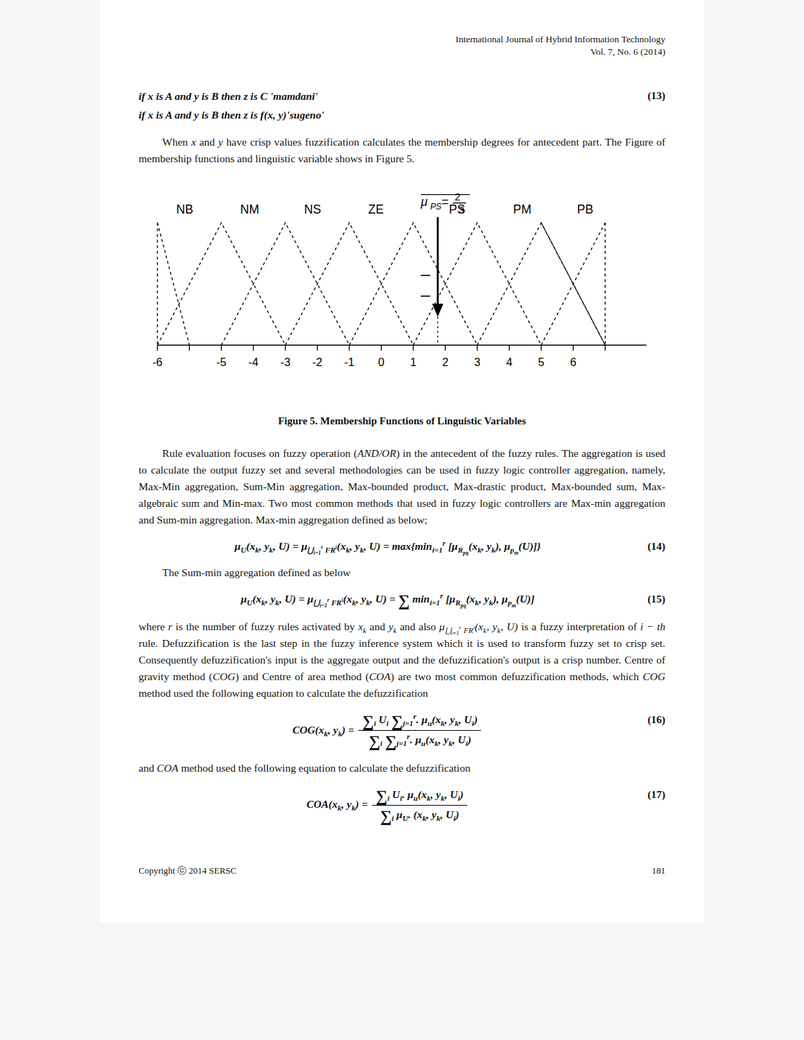International Journal of Hybrid Information Technology
Vol. 7, No. 6 (2014)
if x is A and y is B then z is C 'mamdani'
if x is A and y is B then z is f(x, y)'sugeno'
(13)
When x and y have crisp values fuzzification calculates the membership degrees for antecedent part. The Figure of membership functions and linguistic variable shows in Figure 5.
NB NM NS ZE PS PM PB μ PS = 2 3 -6 -5 -4 -3 -2 -1 0 1 2 3 4 5 6
Figure 5. Membership Functions of Linguistic Variables
Rule evaluation focuses on fuzzy operation (AND/OR) in the antecedent of the fuzzy rules. The aggregation is used to calculate the output fuzzy set and several methodologies can be used in fuzzy logic controller aggregation, namely, Max-Min aggregation, Sum-Min aggregation, Max-bounded product, Max-drastic product, Max-bounded sum, Max-algebraic sum and Min-max. Two most common methods that used in fuzzy logic controllers are Max-min aggregation and Sum-min aggregation. Max-min aggregation defined as below;
μU(xk, yk, U) = μ⋃i=1r FRi(xk, yk, U) = max{mini=1r [μRpq(xk, yk), μpm(U)]}
(14)
The Sum-min aggregation defined as below
μU(xk, yk, U) = μ⋃i=1r FRi(xk, yk, U) = ∑ mini=1r [μRpq(xk, yk), μpm(U)]
(15)
where r is the number of fuzzy rules activated by xk and yk and also μ⋃i=1r FRi(xk, yk, U) is a fuzzy interpretation of i − th rule. Defuzzification is the last step in the fuzzy inference system which it is used to transform fuzzy set to crisp set. Consequently defuzzification's input is the aggregate output and the defuzzification's output is a crisp number. Centre of gravity method (COG) and Centre of area method (COA) are two most common defuzzification methods, which COG method used the following equation to calculate the defuzzification
COG(xk, yk) = ∑i Ui ∑j=1r. μu(xk, yk, Ui) ∑i ∑j=1r. μu(xk, yk, Ui)
(16)
and COA method used the following equation to calculate the defuzzification
COA(xk, yk) = ∑i Ui. μu(xk, yk, Ui) ∑i μU. (xk, yk, Ui)
(17)
Copyright ⓒ 2014 SERSC
181